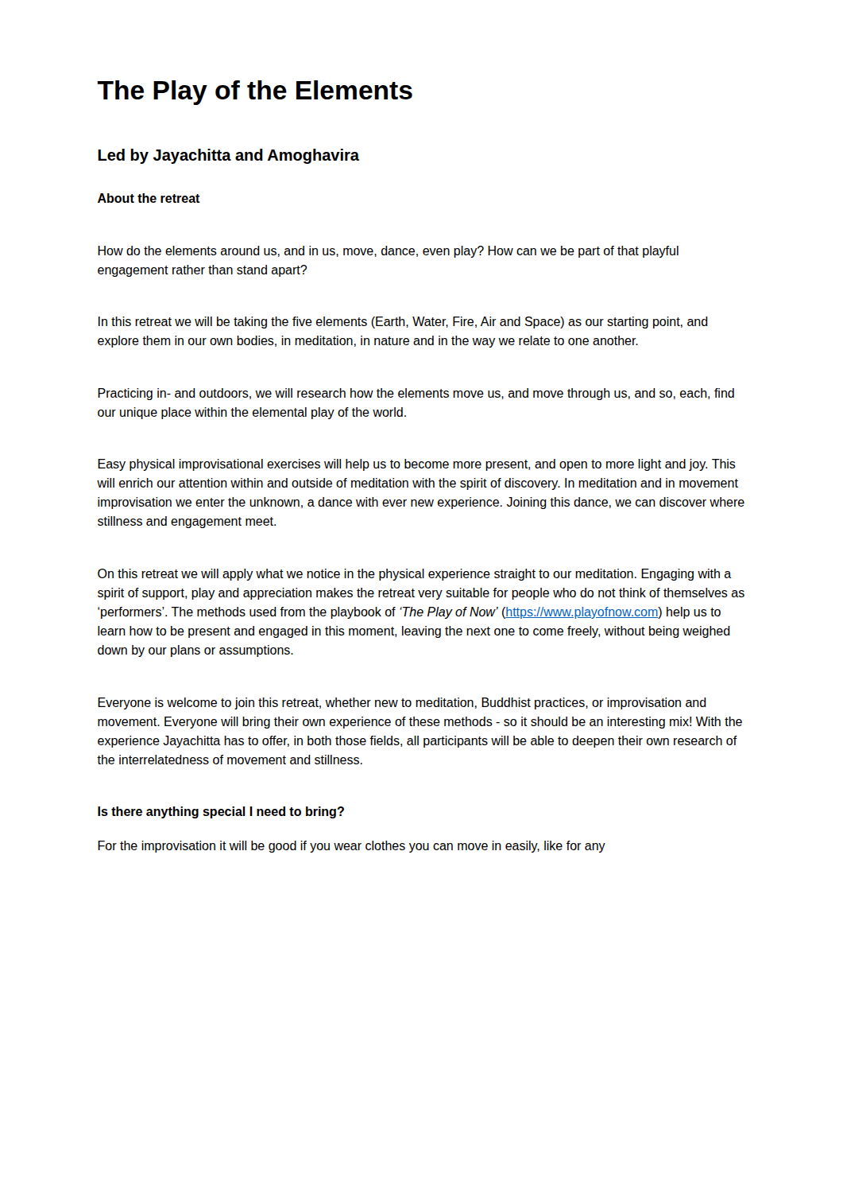The Play of the Elements
Led by Jayachitta and Amoghavira
About the retreat
How do the elements around us, and in us, move, dance, even play? How can we be part of that playful engagement rather than stand apart?
In this retreat we will be taking the five elements (Earth, Water, Fire, Air and Space) as our starting point, and explore them in our own bodies, in meditation, in nature and in the way we relate to one another.
Practicing in- and outdoors, we will research how the elements move us, and move through us, and so, each, find our unique place within the elemental play of the world.
Easy physical improvisational exercises will help us to become more present, and open to more light and joy. This will enrich our attention within and outside of meditation with the spirit of discovery. In meditation and in movement improvisation we enter the unknown, a dance with ever new experience. Joining this dance, we can discover where stillness and engagement meet.
On this retreat we will apply what we notice in the physical experience straight to our meditation. Engaging with a spirit of support, play and appreciation makes the retreat very suitable for people who do not think of themselves as ‘performers’. The methods used from the playbook of ‘The Play of Now’ (https://www.playofnow.com) help us to learn how to be present and engaged in this moment, leaving the next one to come freely, without being weighed down by our plans or assumptions.
Everyone is welcome to join this retreat, whether new to meditation, Buddhist practices, or improvisation and movement. Everyone will bring their own experience of these methods - so it should be an interesting mix! With the experience Jayachitta has to offer, in both those fields, all participants will be able to deepen their own research of the interrelatedness of movement and stillness.
Is there anything special I need to bring?
For the improvisation it will be good if you wear clothes you can move in easily, like for any